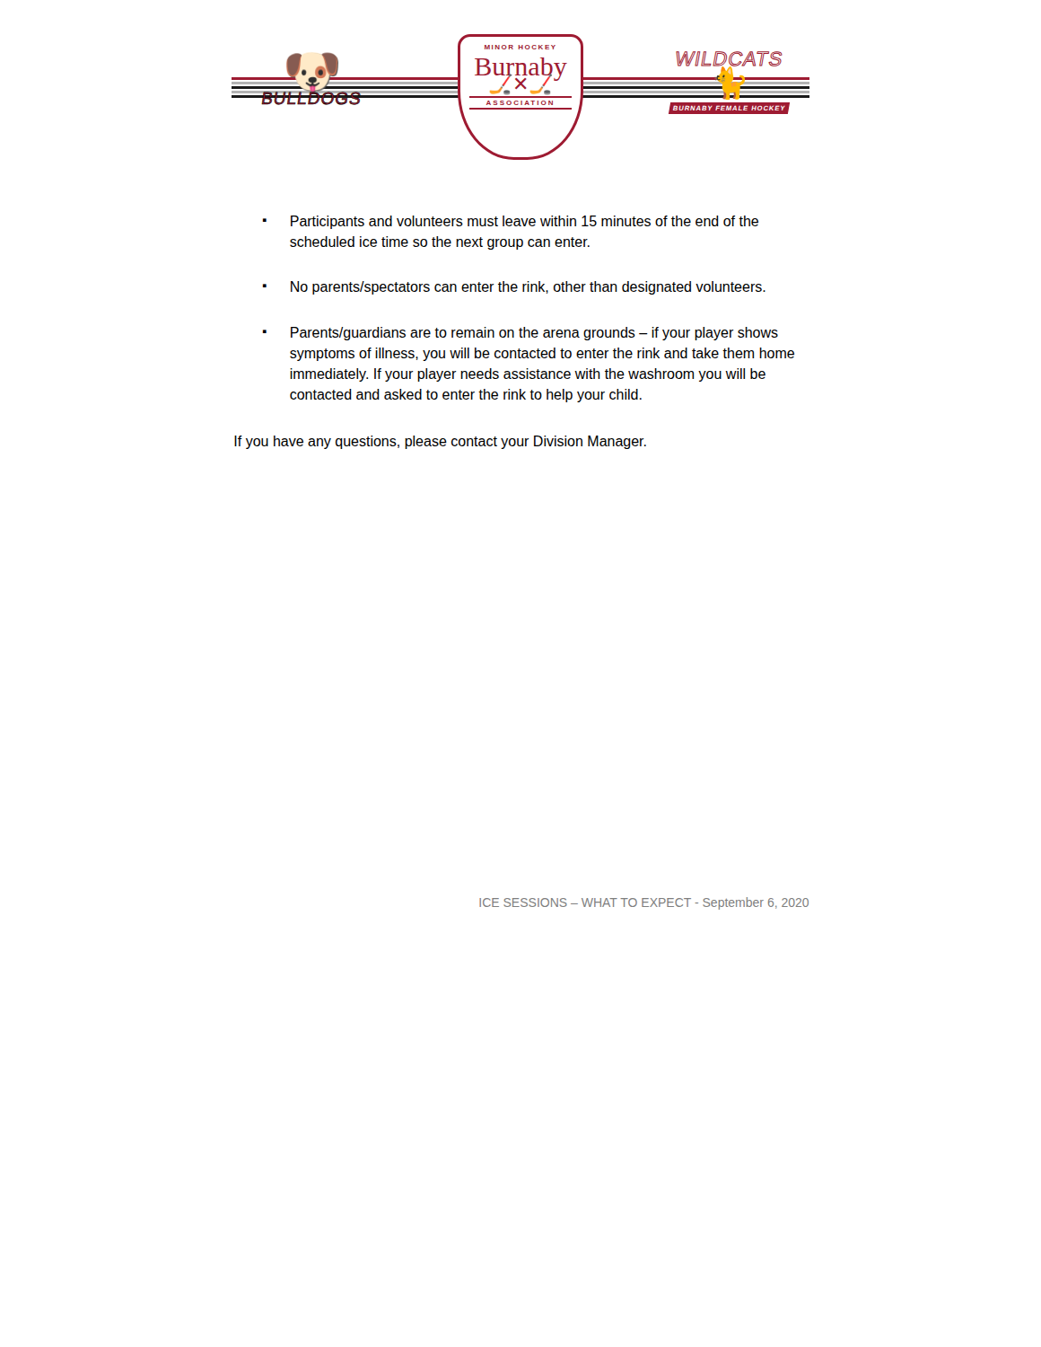🐶
BULLDOGS
MINOR HOCKEY
Burnaby
🏒✕🏒
ASSOCIATION
WILDCATS
🐈
BURNABY FEMALE HOCKEY
Participants and volunteers must leave within 15 minutes of the end of the scheduled ice time so the next group can enter.
No parents/spectators can enter the rink, other than designated volunteers.
Parents/guardians are to remain on the arena grounds – if your player shows symptoms of illness, you will be contacted to enter the rink and take them home immediately. If your player needs assistance with the washroom you will be contacted and asked to enter the rink to help your child.
If you have any questions, please contact your Division Manager.
ICE SESSIONS – WHAT TO EXPECT - September 6, 2020